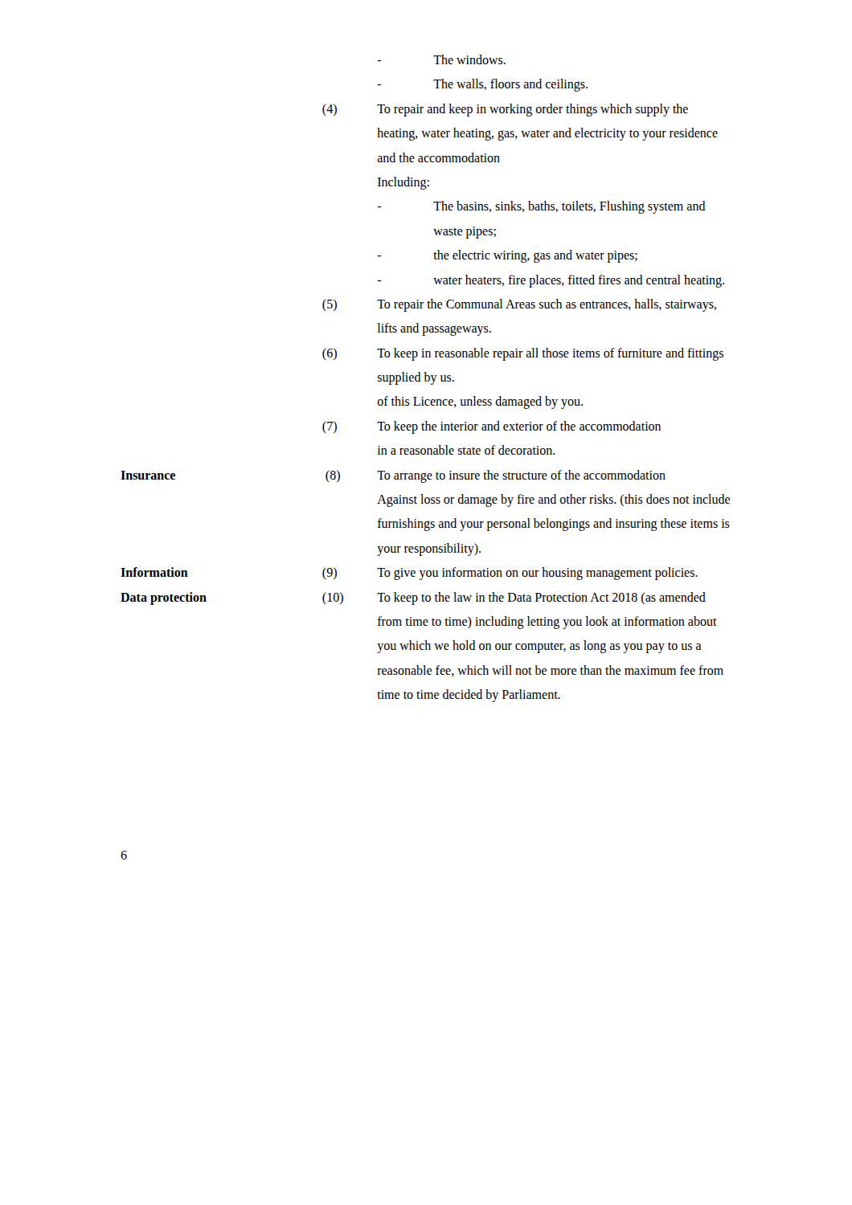| | | The windows. The walls, floors and ceilings. |
| | (4) | To repair and keep in working order things which supply the heating, water heating, gas, water and electricity to your residence and the accommodation Including: The basins, sinks, baths, toilets, Flushing system and waste pipes; the electric wiring, gas and water pipes; water heaters, fire places, fitted fires and central heating. |
| | (5) | To repair the Communal Areas such as entrances, halls, stairways, lifts and passageways. |
| | (6) | To keep in reasonable repair all those items of furniture and fittings supplied by us. of this Licence, unless damaged by you. |
| | (7) | To keep the interior and exterior of the accommodation in a reasonable state of decoration. |
| Insurance | (8) | To arrange to insure the structure of the accommodation Against loss or damage by fire and other risks. (this does not include furnishings and your personal belongings and insuring these items is your responsibility). |
| Information | (9) | To give you information on our housing management policies. |
| Data protection | (10) | To keep to the law in the Data Protection Act 2018 (as amended from time to time) including letting you look at information about you which we hold on our computer, as long as you pay to us a reasonable fee, which will not be more than the maximum fee from time to time decided by Parliament. |
6